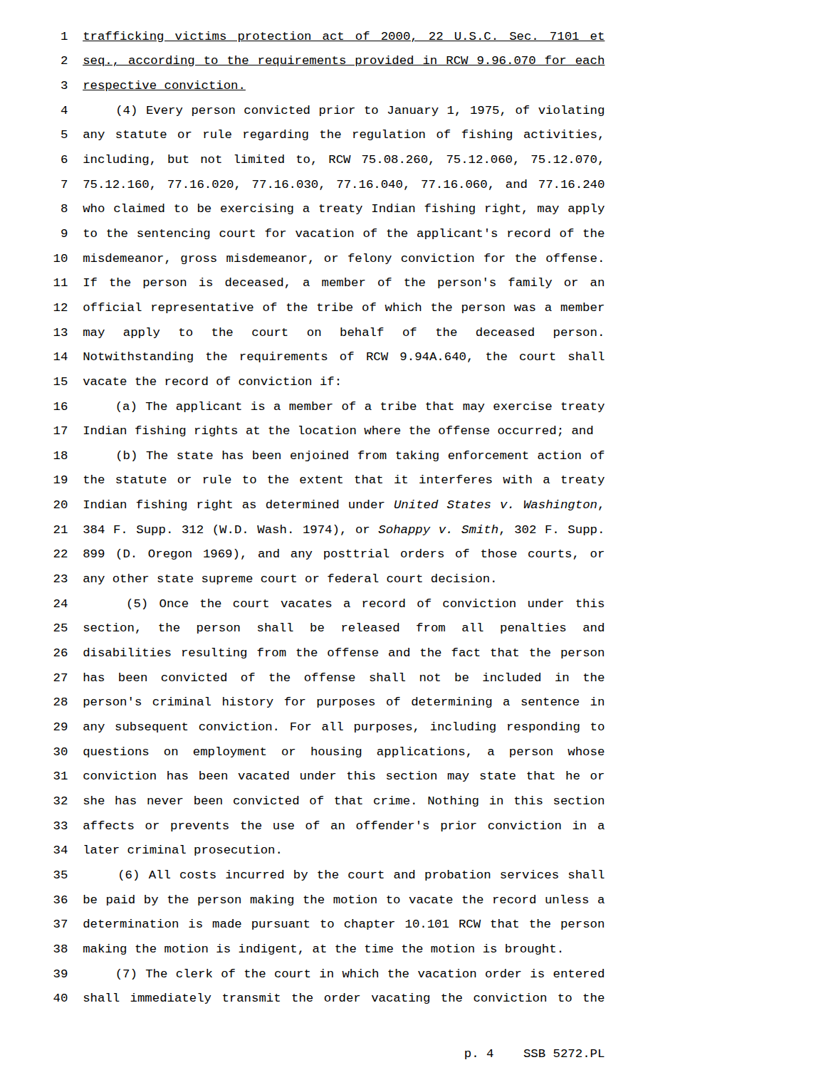1
trafficking victims protection act of 2000, 22 U.S.C. Sec. 7101 et
2
seq., according to the requirements provided in RCW 9.96.070 for each
3
respective conviction.
4
(4) Every person convicted prior to January 1, 1975, of violating
5
any statute or rule regarding the regulation of fishing activities,
6
including, but not limited to, RCW 75.08.260, 75.12.060, 75.12.070,
7
75.12.160, 77.16.020, 77.16.030, 77.16.040, 77.16.060, and 77.16.240
8
who claimed to be exercising a treaty Indian fishing right, may apply
9
to the sentencing court for vacation of the applicant's record of the
10
misdemeanor, gross misdemeanor, or felony conviction for the offense.
11
If the person is deceased, a member of the person's family or an
12
official representative of the tribe of which the person was a member
13
may apply to the court on behalf of the deceased person.
14
Notwithstanding the requirements of RCW 9.94A.640, the court shall
15
vacate the record of conviction if:
16
(a) The applicant is a member of a tribe that may exercise treaty
17
Indian fishing rights at the location where the offense occurred; and
18
(b) The state has been enjoined from taking enforcement action of
19
the statute or rule to the extent that it interferes with a treaty
20
Indian fishing right as determined under United States v. Washington,
21
384 F. Supp. 312 (W.D. Wash. 1974), or Sohappy v. Smith, 302 F. Supp.
22
899 (D. Oregon 1969), and any posttrial orders of those courts, or
23
any other state supreme court or federal court decision.
24
(5) Once the court vacates a record of conviction under this
25
section, the person shall be released from all penalties and
26
disabilities resulting from the offense and the fact that the person
27
has been convicted of the offense shall not be included in the
28
person's criminal history for purposes of determining a sentence in
29
any subsequent conviction. For all purposes, including responding to
30
questions on employment or housing applications, a person whose
31
conviction has been vacated under this section may state that he or
32
she has never been convicted of that crime. Nothing in this section
33
affects or prevents the use of an offender's prior conviction in a
34
later criminal prosecution.
35
(6) All costs incurred by the court and probation services shall
36
be paid by the person making the motion to vacate the record unless a
37
determination is made pursuant to chapter 10.101 RCW that the person
38
making the motion is indigent, at the time the motion is brought.
39
(7) The clerk of the court in which the vacation order is entered
40
shall immediately transmit the order vacating the conviction to the
p. 4 SSB 5272.PL